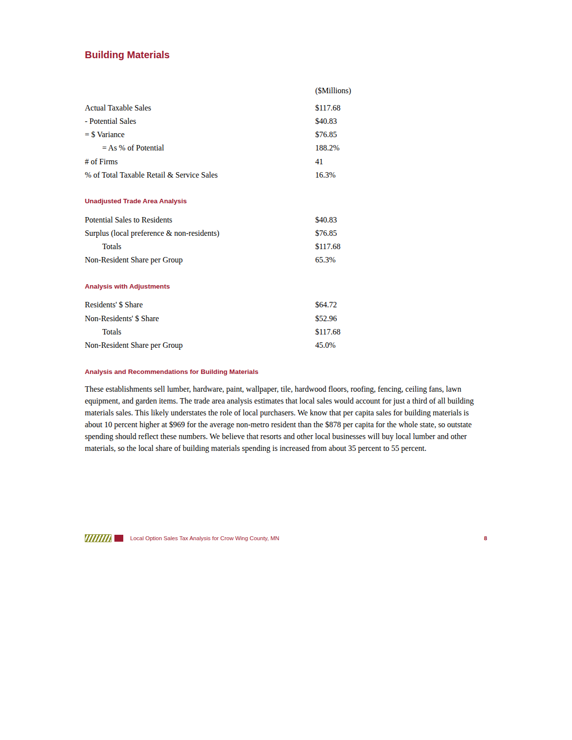Building Materials
| | ($Millions) |
| Actual Taxable Sales | $117.68 |
| - Potential Sales | $40.83 |
| = $ Variance | $76.85 |
| = As % of Potential | 188.2% |
| # of Firms | 41 |
| % of Total Taxable Retail & Service Sales | 16.3% |
Unadjusted Trade Area Analysis
| Potential Sales to Residents | $40.83 |
| Surplus (local preference & non-residents) | $76.85 |
| Totals | $117.68 |
| Non-Resident Share per Group | 65.3% |
Analysis with Adjustments
| Residents' $ Share | $64.72 |
| Non-Residents' $ Share | $52.96 |
| Totals | $117.68 |
| Non-Resident Share per Group | 45.0% |
Analysis and Recommendations for Building Materials
These establishments sell lumber, hardware, paint, wallpaper, tile, hardwood floors, roofing, fencing, ceiling fans, lawn equipment, and garden items. The trade area analysis estimates that local sales would account for just a third of all building materials sales. This likely understates the role of local purchasers. We know that per capita sales for building materials is about 10 percent higher at $969 for the average non-metro resident than the $878 per capita for the whole state, so outstate spending should reflect these numbers. We believe that resorts and other local businesses will buy local lumber and other materials, so the local share of building materials spending is increased from about 35 percent to 55 percent.
Local Option Sales Tax Analysis for Crow Wing County, MN
8